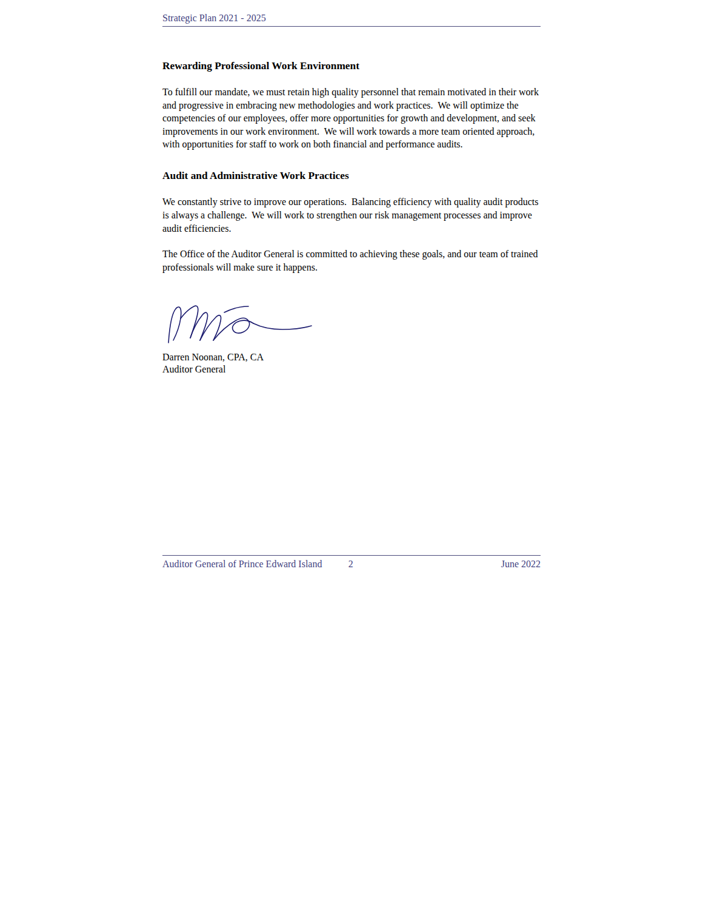Strategic Plan 2021 - 2025
Rewarding Professional Work Environment
To fulfill our mandate, we must retain high quality personnel that remain motivated in their work and progressive in embracing new methodologies and work practices. We will optimize the competencies of our employees, offer more opportunities for growth and development, and seek improvements in our work environment. We will work towards a more team oriented approach, with opportunities for staff to work on both financial and performance audits.
Audit and Administrative Work Practices
We constantly strive to improve our operations. Balancing efficiency with quality audit products is always a challenge. We will work to strengthen our risk management processes and improve audit efficiencies.
The Office of the Auditor General is committed to achieving these goals, and our team of trained professionals will make sure it happens.
Darren Noonan, CPA, CA
Auditor General
Auditor General of Prince Edward Island 2 June 2022